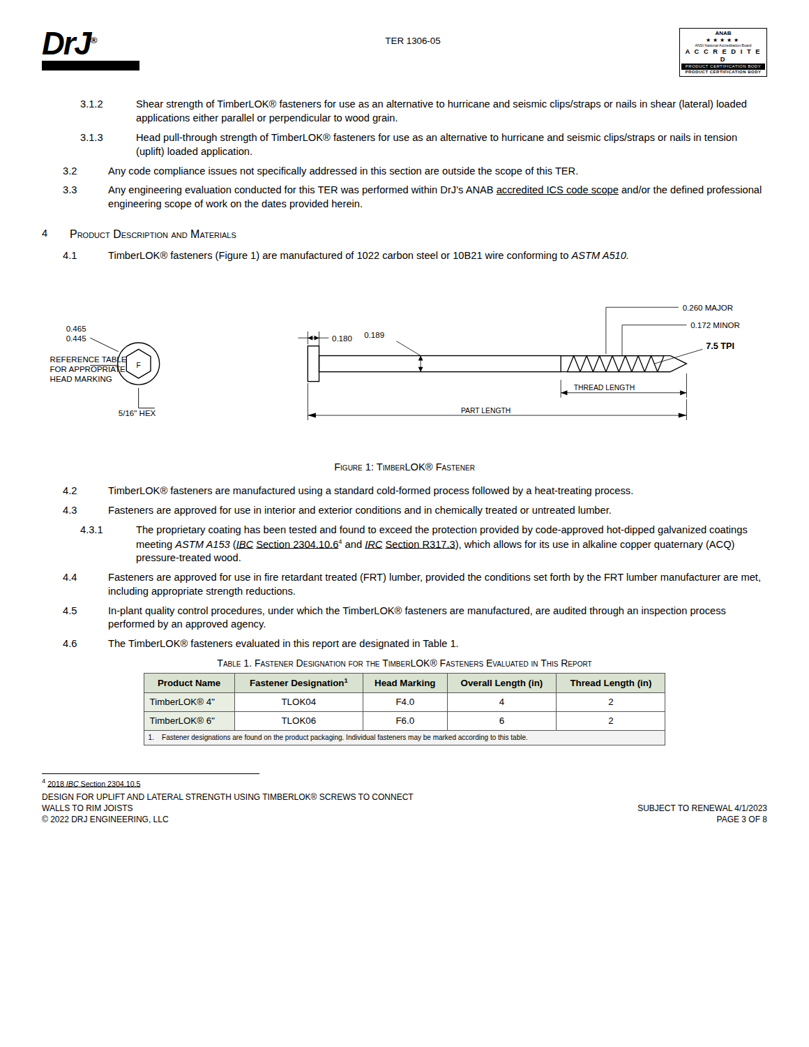DrJ®
TER 1306-05
ANAB
★★★★★
ANSI National Accreditation Board
A C C R E D I T E D
PRODUCT CERTIFICATION BODY
PRODUCT CERTIFICATION BODY
3.1.2
Shear strength of TimberLOK® fasteners for use as an alternative to hurricane and seismic clips/straps or nails in shear (lateral) loaded applications either parallel or perpendicular to wood grain.
3.1.3
Head pull-through strength of TimberLOK® fasteners for use as an alternative to hurricane and seismic clips/straps or nails in tension (uplift) loaded application.
3.2
Any code compliance issues not specifically addressed in this section are outside the scope of this TER.
3.3
Any engineering evaluation conducted for this TER was performed within DrJ’s ANAB accredited ICS code scope and/or the defined professional engineering scope of work on the dates provided herein.
4 Product Description and Materials
4.1
TimberLOK® fasteners (Figure 1) are manufactured of 1022 carbon steel or 10B21 wire conforming to ASTM A510.
F 0.465 0.445 REFERENCE TABLE FOR APPROPRIATE HEAD MARKING 5/16" HEX 0.180 0.189 0.260 MAJOR 0.172 MINOR 7.5 TPI THREAD LENGTH PART LENGTH
Figure 1: TimberLOK® Fastener
4.2
TimberLOK® fasteners are manufactured using a standard cold-formed process followed by a heat-treating process.
4.3
Fasteners are approved for use in interior and exterior conditions and in chemically treated or untreated lumber.
4.3.1
The proprietary coating has been tested and found to exceed the protection provided by code-approved hot-dipped galvanized coatings meeting ASTM A153 (IBC Section 2304.10.64 and IRC Section R317.3), which allows for its use in alkaline copper quaternary (ACQ) pressure-treated wood.
4.4
Fasteners are approved for use in fire retardant treated (FRT) lumber, provided the conditions set forth by the FRT lumber manufacturer are met, including appropriate strength reductions.
4.5
In-plant quality control procedures, under which the TimberLOK® fasteners are manufactured, are audited through an inspection process performed by an approved agency.
4.6
The TimberLOK® fasteners evaluated in this report are designated in Table 1.
Table 1. Fastener Designation for the TimberLOK® Fasteners Evaluated in This Report
| Product Name | Fastener Designation 1 | Head Marking | Overall Length (in) | Thread Length (in) |
| --- | --- | --- | --- | --- |
| TimberLOK® 4" | TLOK04 | F4.0 | 4 | 2 |
| TimberLOK® 6" | TLOK06 | F6.0 | 6 | 2 |
| 1. Fastener designations are found on the product packaging. Individual fasteners may be marked according to this table. |
4 2018 IBC Section 2304.10.5
Design for Uplift and Lateral Strength Using TimberLOK® Screws to Connect
Walls to Rim Joists
© 2022 DrJ Engineering, LLC
Subject to Renewal 4/1/2023
Page 3 of 8